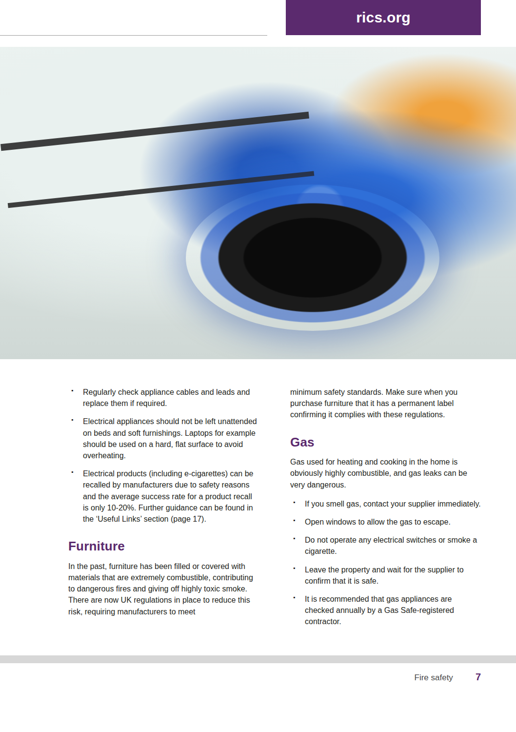rics.org
Regularly check appliance cables and leads and replace them if required.
Electrical appliances should not be left unattended on beds and soft furnishings. Laptops for example should be used on a hard, flat surface to avoid overheating.
Electrical products (including e-cigarettes) can be recalled by manufacturers due to safety reasons and the average success rate for a product recall is only 10-20%. Further guidance can be found in the ‘Useful Links’ section (page 17).
Furniture
In the past, furniture has been filled or covered with materials that are extremely combustible, contributing to dangerous fires and giving off highly toxic smoke. There are now UK regulations in place to reduce this risk, requiring manufacturers to meet
minimum safety standards. Make sure when you purchase furniture that it has a permanent label confirming it complies with these regulations.
Gas
Gas used for heating and cooking in the home is obviously highly combustible, and gas leaks can be very dangerous.
If you smell gas, contact your supplier immediately.
Open windows to allow the gas to escape.
Do not operate any electrical switches or smoke a cigarette.
Leave the property and wait for the supplier to confirm that it is safe.
It is recommended that gas appliances are checked annually by a Gas Safe-registered contractor.
Fire safety 7